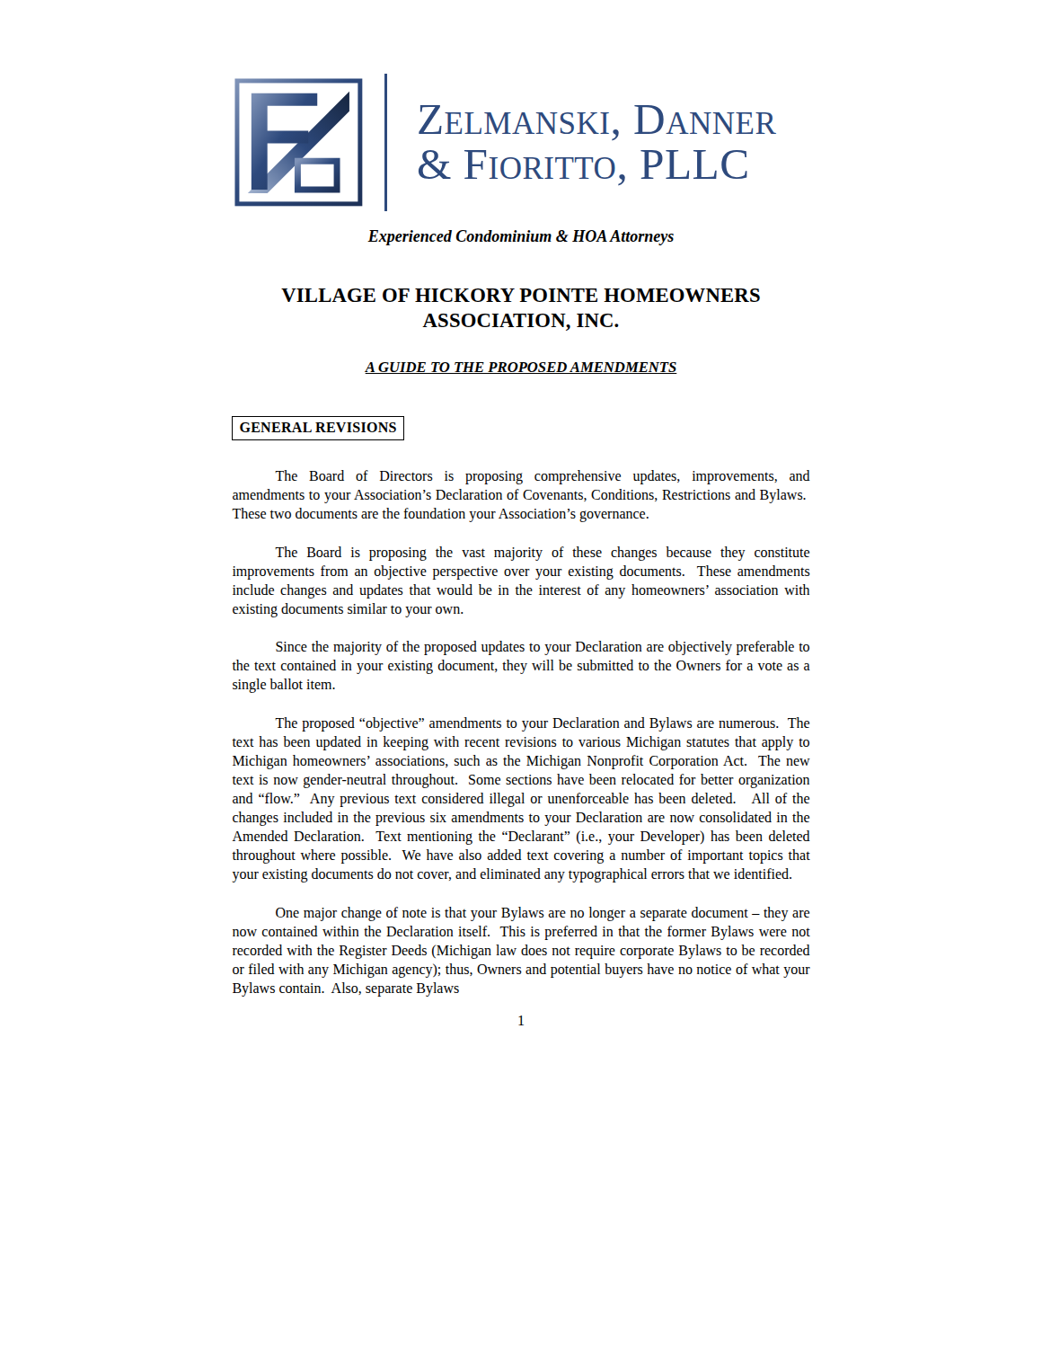Zelmanski, Danner & Fioritto, PLLC
Experienced Condominium & HOA Attorneys
VILLAGE OF HICKORY POINTE HOMEOWNERS
ASSOCIATION, INC.
A GUIDE TO THE PROPOSED AMENDMENTS
GENERAL REVISIONS
The Board of Directors is proposing comprehensive updates, improvements, and amendments to your Association’s Declaration of Covenants, Conditions, Restrictions and Bylaws. These two documents are the foundation your Association’s governance.
The Board is proposing the vast majority of these changes because they constitute improvements from an objective perspective over your existing documents. These amendments include changes and updates that would be in the interest of any homeowners’ association with existing documents similar to your own.
Since the majority of the proposed updates to your Declaration are objectively preferable to the text contained in your existing document, they will be submitted to the Owners for a vote as a single ballot item.
The proposed “objective” amendments to your Declaration and Bylaws are numerous. The text has been updated in keeping with recent revisions to various Michigan statutes that apply to Michigan homeowners’ associations, such as the Michigan Nonprofit Corporation Act. The new text is now gender-neutral throughout. Some sections have been relocated for better organization and “flow.” Any previous text considered illegal or unenforceable has been deleted. All of the changes included in the previous six amendments to your Declaration are now consolidated in the Amended Declaration. Text mentioning the “Declarant” (i.e., your Developer) has been deleted throughout where possible. We have also added text covering a number of important topics that your existing documents do not cover, and eliminated any typographical errors that we identified.
One major change of note is that your Bylaws are no longer a separate document – they are now contained within the Declaration itself. This is preferred in that the former Bylaws were not recorded with the Register Deeds (Michigan law does not require corporate Bylaws to be recorded or filed with any Michigan agency); thus, Owners and potential buyers have no notice of what your Bylaws contain. Also, separate Bylaws
1